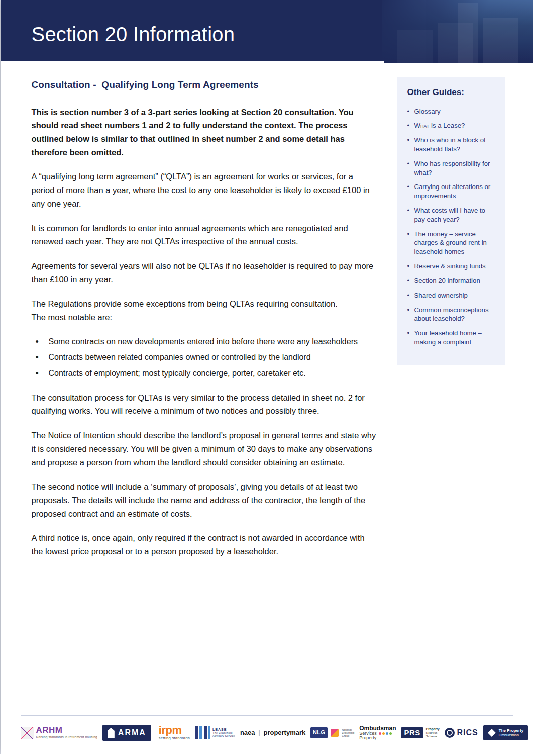Section 20 Information
Consultation - Qualifying Long Term Agreements
This is section number 3 of a 3-part series looking at Section 20 consultation. You should read sheet numbers 1 and 2 to fully understand the context. The process outlined below is similar to that outlined in sheet number 2 and some detail has therefore been omitted.
A “qualifying long term agreement” (“QLTA”) is an agreement for works or services, for a period of more than a year, where the cost to any one leaseholder is likely to exceed £100 in any one year.
It is common for landlords to enter into annual agreements which are renegotiated and renewed each year. They are not QLTAs irrespective of the annual costs.
Agreements for several years will also not be QLTAs if no leaseholder is required to pay more than £100 in any year.
The Regulations provide some exceptions from being QLTAs requiring consultation.
The most notable are:
Some contracts on new developments entered into before there were any leaseholders
Contracts between related companies owned or controlled by the landlord
Contracts of employment; most typically concierge, porter, caretaker etc.
The consultation process for QLTAs is very similar to the process detailed in sheet no. 2 for qualifying works. You will receive a minimum of two notices and possibly three.
The Notice of Intention should describe the landlord’s proposal in general terms and state why it is considered necessary. You will be given a minimum of 30 days to make any observations and propose a person from whom the landlord should consider obtaining an estimate.
The second notice will include a ‘summary of proposals’, giving you details of at least two proposals. The details will include the name and address of the contractor, the length of the proposed contract and an estimate of costs.
A third notice is, once again, only required if the contract is not awarded in accordance with the lowest price proposal or to a person proposed by a leaseholder.
Other Guides:
Glossary
What is a Lease?
Who is who in a block of leasehold flats?
Who has responsibility for what?
Carrying out alterations or improvements
What costs will I have to pay each year?
The money – service charges & ground rent in leasehold homes
Reserve & sinking funds
Section 20 information
Shared ownership
Common misconceptions about leasehold?
Your leasehold home – making a complaint
ARHM Raising standards in retirement housing
ARMA
irpm setting standards
LEASEThe Leasehold
Advisory Service
naea | propertymark
NLG National
Leasehold
Group
Ombudsman Services Property
PRS Property Redress
Scheme
RICS
The Property Ombudsman